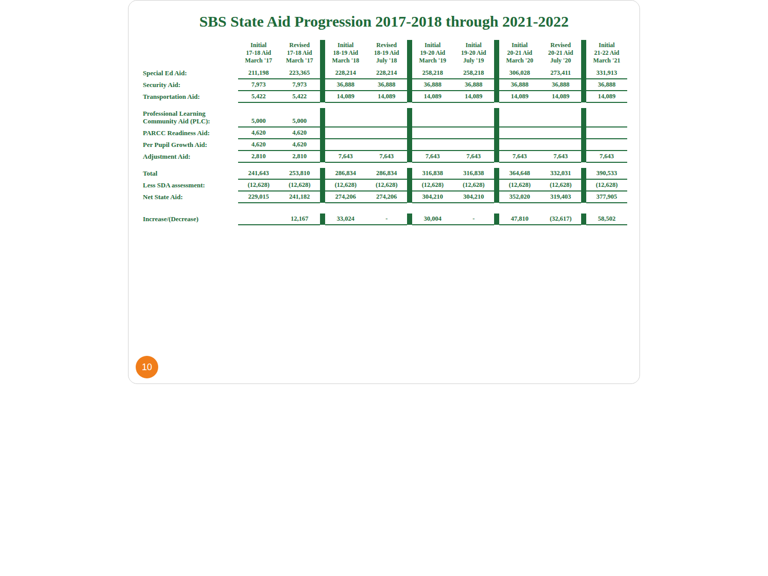SBS State Aid Progression 2017-2018 through 2021-2022
| | Initial 17-18 Aid March '17 | Revised 17-18 Aid March '17 | | Initial 18-19 Aid March '18 | Revised 18-19 Aid July '18 | | Initial 19-20 Aid March '19 | Initial 19-20 Aid July '19 | | Initial 20-21 Aid March '20 | Revised 20-21 Aid July '20 | | Initial 21-22 Aid March '21 |
| --- | --- | --- | --- | --- | --- | --- | --- | --- | --- | --- | --- | --- | --- |
| Special Ed Aid: | 211,198 | 223,365 | | 228,214 | 228,214 | | 258,218 | 258,218 | | 306,028 | 273,411 | | 331,913 |
| Security Aid: | 7,973 | 7,973 | | 36,888 | 36,888 | | 36,888 | 36,888 | | 36,888 | 36,888 | | 36,888 |
| Transportation Aid: | 5,422 | 5,422 | | 14,089 | 14,089 | | 14,089 | 14,089 | | 14,089 | 14,089 | | 14,089 |
| Professional Learning Community Aid (PLC): | 5,000 | 5,000 | | | | | | | | | | | |
| PARCC Readiness Aid: | 4,620 | 4,620 | | | | | | | | | | | |
| Per Pupil Growth Aid: | 4,620 | 4,620 | | | | | | | | | | | |
| Adjustment Aid: | 2,810 | 2,810 | | 7,643 | 7,643 | | 7,643 | 7,643 | | 7,643 | 7,643 | | 7,643 |
| Total | 241,643 | 253,810 | | 286,834 | 286,834 | | 316,838 | 316,838 | | 364,648 | 332,031 | | 390,533 |
| Less SDA assessment: | (12,628) | (12,628) | | (12,628) | (12,628) | | (12,628) | (12,628) | | (12,628) | (12,628) | | (12,628) |
| Net State Aid: | 229,015 | 241,182 | | 274,206 | 274,206 | | 304,210 | 304,210 | | 352,020 | 319,403 | | 377,905 |
| Increase/(Decrease) | | 12,167 | | 33,024 | - | | 30,004 | - | | 47,810 | (32,617) | | 58,502 |
10